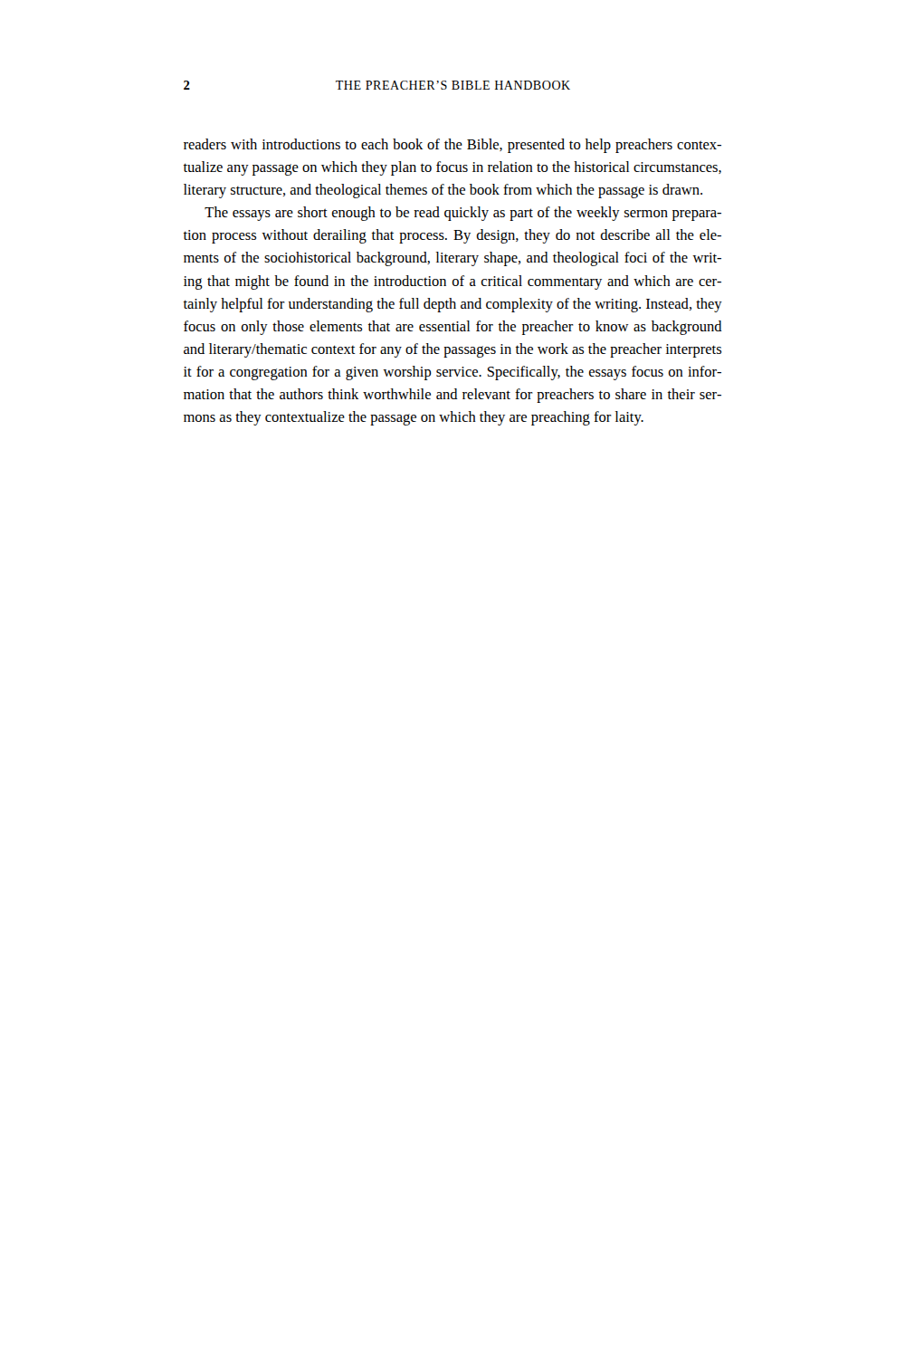2 The Preacher’s Bible Handbook
readers with introductions to each book of the Bible, presented to help preachers contextualize any passage on which they plan to focus in relation to the historical circumstances, literary structure, and theological themes of the book from which the passage is drawn.
The essays are short enough to be read quickly as part of the weekly sermon preparation process without derailing that process. By design, they do not describe all the elements of the sociohistorical background, literary shape, and theological foci of the writing that might be found in the introduction of a critical commentary and which are certainly helpful for understanding the full depth and complexity of the writing. Instead, they focus on only those elements that are essential for the preacher to know as background and literary/thematic context for any of the passages in the work as the preacher interprets it for a congregation for a given worship service. Specifically, the essays focus on information that the authors think worthwhile and relevant for preachers to share in their sermons as they contextualize the passage on which they are preaching for laity.